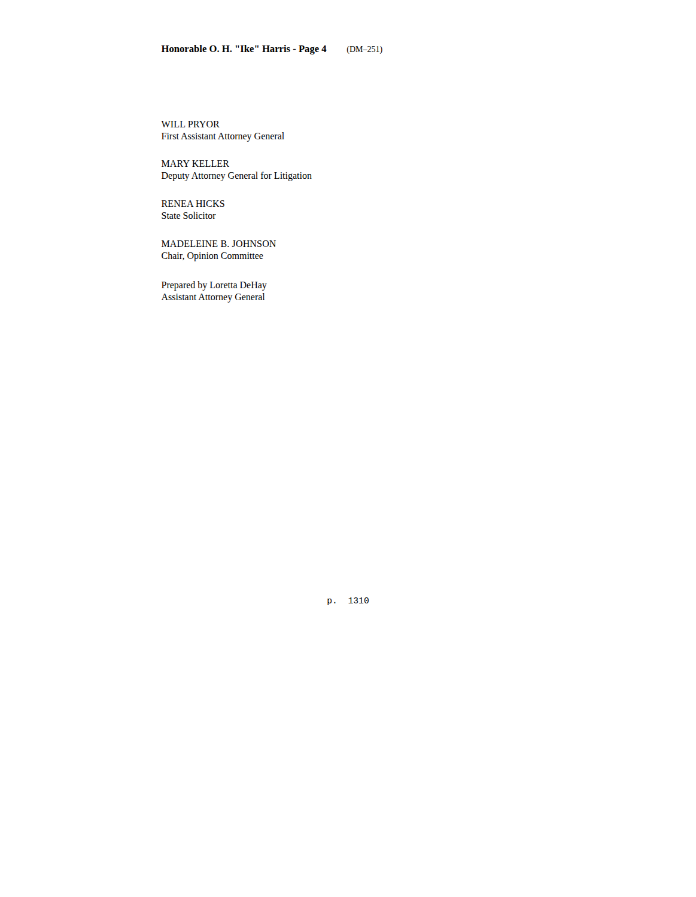Honorable O. H. "Ike" Harris - Page 4(DM–251)
WILL PRYOR
First Assistant Attorney General
MARY KELLER
Deputy Attorney General for Litigation
RENEA HICKS
State Solicitor
MADELEINE B. JOHNSON
Chair, Opinion Committee
Prepared by Loretta DeHay
Assistant Attorney General
p. 1310